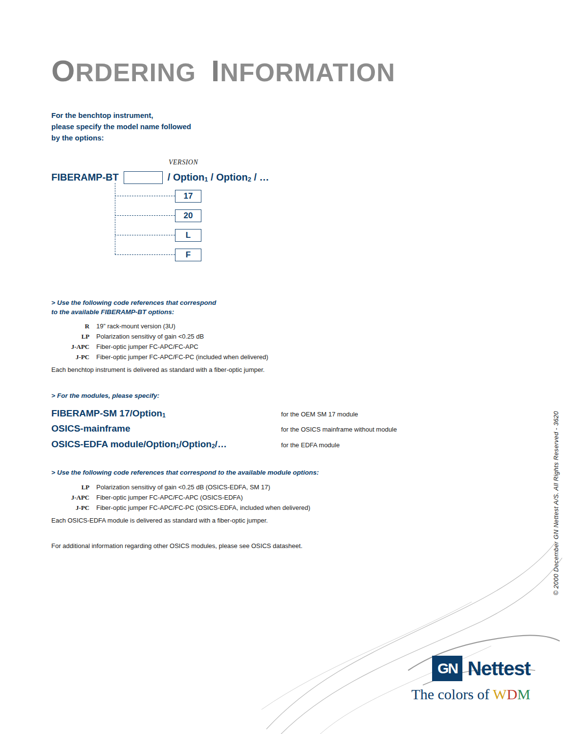ORDERING INFORMATION
For the benchtop instrument,
please specify the model name followed
by the options:
VERSION
FIBERAMP-BT / Option1 / Option2 / …
17
20
L
F
> Use the following code references that correspond
to the available FIBERAMP-BT options:
| R | 19” rack-mount version (3U) |
| LP | Polarization sensitivy of gain <0.25 dB |
| J-APC | Fiber-optic jumper FC-APC/FC-APC |
| J-PC | Fiber-optic jumper FC-APC/FC-PC (included when delivered) |
Each benchtop instrument is delivered as standard with a fiber-optic jumper.
> For the modules, please specify:
| FIBERAMP-SM 17/Option 1 | for the OEM SM 17 module |
| OSICS-mainframe | for the OSICS mainframe without module |
| OSICS-EDFA module/Option 1 /Option 2 /… | for the EDFA module |
> Use the following code references that correspond to the available module options:
| LP | Polarization sensitivy of gain <0.25 dB (OSICS-EDFA, SM 17) |
| J-APC | Fiber-optic jumper FC-APC/FC-APC (OSICS-EDFA) |
| J-PC | Fiber-optic jumper FC-APC/FC-PC (OSICS-EDFA, included when delivered) |
Each OSICS-EDFA module is delivered as standard with a fiber-optic jumper.
For additional information regarding other OSICS modules, please see OSICS datasheet.
© 2000 December GN Nettest A/S. All Rights Reserved - 3620
GN
Nettest
The colors of WDM